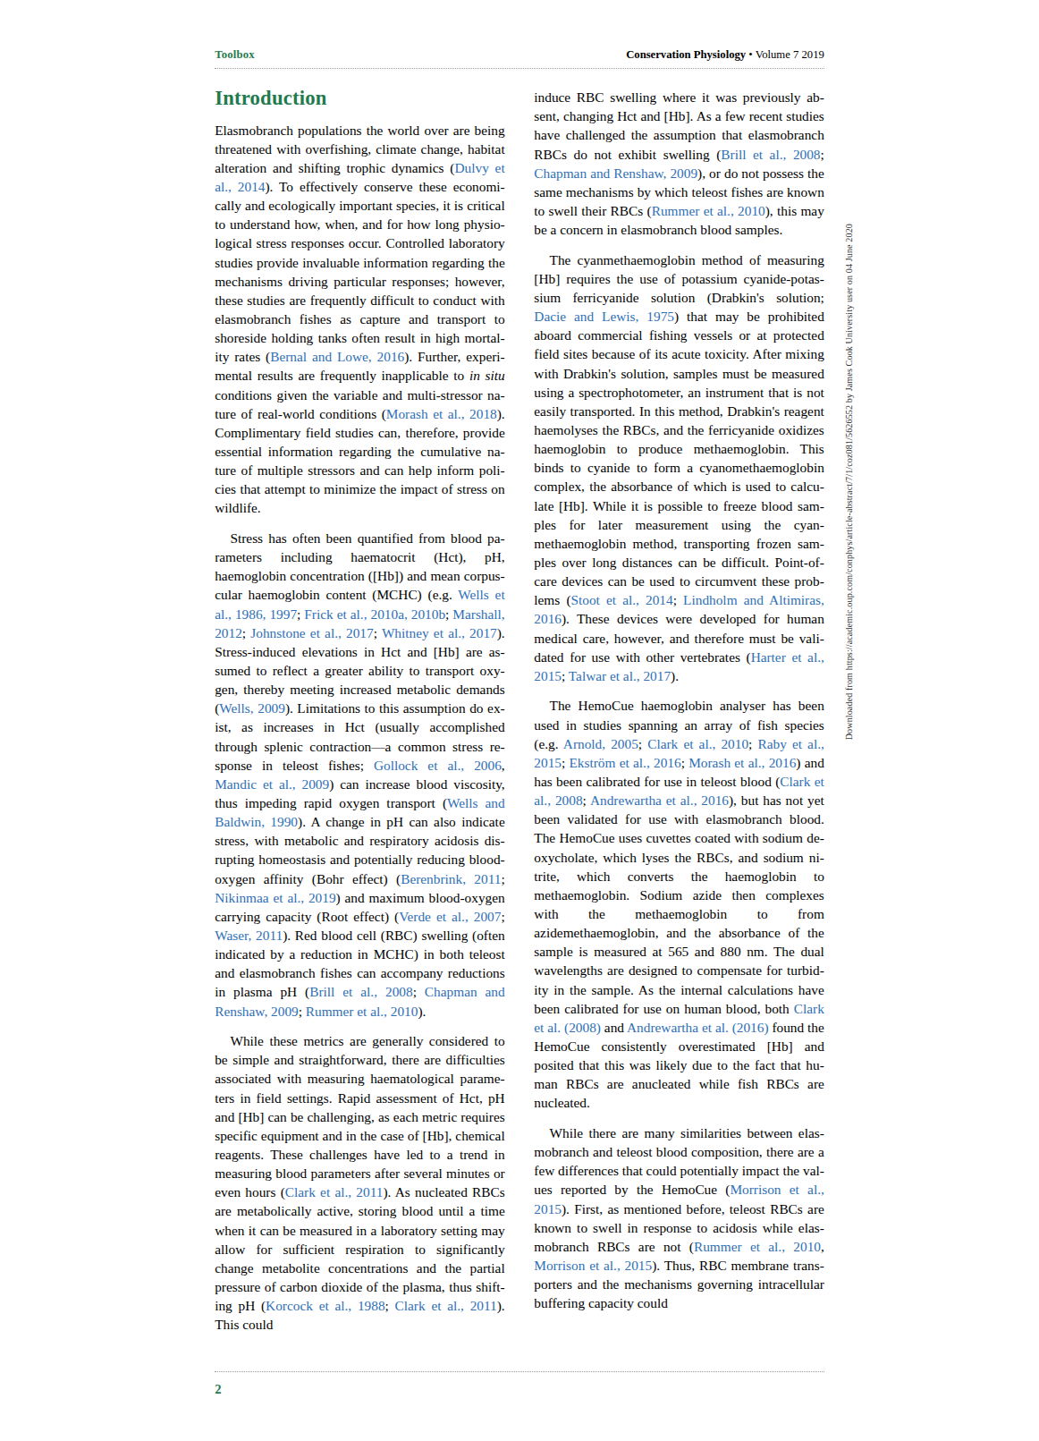Toolbox
Conservation Physiology • Volume 7 2019
Downloaded from https://academic.oup.com/conphys/article-abstract/7/1/coz081/5626552 by James Cook University user on 04 June 2020
Introduction
Elasmobranch populations the world over are being threatened with overfishing, climate change, habitat alteration and shifting trophic dynamics (Dulvy et al., 2014). To effectively conserve these economically and ecologically important species, it is critical to understand how, when, and for how long physiological stress responses occur. Controlled laboratory studies provide invaluable information regarding the mechanisms driving particular responses; however, these studies are frequently difficult to conduct with elasmobranch fishes as capture and transport to shoreside holding tanks often result in high mortality rates (Bernal and Lowe, 2016). Further, experimental results are frequently inapplicable to in situ conditions given the variable and multi-stressor nature of real-world conditions (Morash et al., 2018). Complimentary field studies can, therefore, provide essential information regarding the cumulative nature of multiple stressors and can help inform policies that attempt to minimize the impact of stress on wildlife.
Stress has often been quantified from blood parameters including haematocrit (Hct), pH, haemoglobin concentration ([Hb]) and mean corpuscular haemoglobin content (MCHC) (e.g. Wells et al., 1986, 1997; Frick et al., 2010a, 2010b; Marshall, 2012; Johnstone et al., 2017; Whitney et al., 2017). Stress-induced elevations in Hct and [Hb] are assumed to reflect a greater ability to transport oxygen, thereby meeting increased metabolic demands (Wells, 2009). Limitations to this assumption do exist, as increases in Hct (usually accomplished through splenic contraction—a common stress response in teleost fishes; Gollock et al., 2006, Mandic et al., 2009) can increase blood viscosity, thus impeding rapid oxygen transport (Wells and Baldwin, 1990). A change in pH can also indicate stress, with metabolic and respiratory acidosis disrupting homeostasis and potentially reducing blood-oxygen affinity (Bohr effect) (Berenbrink, 2011; Nikinmaa et al., 2019) and maximum blood-oxygen carrying capacity (Root effect) (Verde et al., 2007; Waser, 2011). Red blood cell (RBC) swelling (often indicated by a reduction in MCHC) in both teleost and elasmobranch fishes can accompany reductions in plasma pH (Brill et al., 2008; Chapman and Renshaw, 2009; Rummer et al., 2010).
While these metrics are generally considered to be simple and straightforward, there are difficulties associated with measuring haematological parameters in field settings. Rapid assessment of Hct, pH and [Hb] can be challenging, as each metric requires specific equipment and in the case of [Hb], chemical reagents. These challenges have led to a trend in measuring blood parameters after several minutes or even hours (Clark et al., 2011). As nucleated RBCs are metabolically active, storing blood until a time when it can be measured in a laboratory setting may allow for sufficient respiration to significantly change metabolite concentrations and the partial pressure of carbon dioxide of the plasma, thus shifting pH (Korcock et al., 1988; Clark et al., 2011). This could
induce RBC swelling where it was previously absent, changing Hct and [Hb]. As a few recent studies have challenged the assumption that elasmobranch RBCs do not exhibit swelling (Brill et al., 2008; Chapman and Renshaw, 2009), or do not possess the same mechanisms by which teleost fishes are known to swell their RBCs (Rummer et al., 2010), this may be a concern in elasmobranch blood samples.
The cyanmethaemoglobin method of measuring [Hb] requires the use of potassium cyanide-potassium ferricyanide solution (Drabkin's solution; Dacie and Lewis, 1975) that may be prohibited aboard commercial fishing vessels or at protected field sites because of its acute toxicity. After mixing with Drabkin's solution, samples must be measured using a spectrophotometer, an instrument that is not easily transported. In this method, Drabkin's reagent haemolyses the RBCs, and the ferricyanide oxidizes haemoglobin to produce methaemoglobin. This binds to cyanide to form a cyanomethaemoglobin complex, the absorbance of which is used to calculate [Hb]. While it is possible to freeze blood samples for later measurement using the cyanmethaemoglobin method, transporting frozen samples over long distances can be difficult. Point-of-care devices can be used to circumvent these problems (Stoot et al., 2014; Lindholm and Altimiras, 2016). These devices were developed for human medical care, however, and therefore must be validated for use with other vertebrates (Harter et al., 2015; Talwar et al., 2017).
The HemoCue haemoglobin analyser has been used in studies spanning an array of fish species (e.g. Arnold, 2005; Clark et al., 2010; Raby et al., 2015; Ekström et al., 2016; Morash et al., 2016) and has been calibrated for use in teleost blood (Clark et al., 2008; Andrewartha et al., 2016), but has not yet been validated for use with elasmobranch blood. The HemoCue uses cuvettes coated with sodium deoxycholate, which lyses the RBCs, and sodium nitrite, which converts the haemoglobin to methaemoglobin. Sodium azide then complexes with the methaemoglobin to from azidemethaemoglobin, and the absorbance of the sample is measured at 565 and 880 nm. The dual wavelengths are designed to compensate for turbidity in the sample. As the internal calculations have been calibrated for use on human blood, both Clark et al. (2008) and Andrewartha et al. (2016) found the HemoCue consistently overestimated [Hb] and posited that this was likely due to the fact that human RBCs are anucleated while fish RBCs are nucleated.
While there are many similarities between elasmobranch and teleost blood composition, there are a few differences that could potentially impact the values reported by the HemoCue (Morrison et al., 2015). First, as mentioned before, teleost RBCs are known to swell in response to acidosis while elasmobranch RBCs are not (Rummer et al., 2010, Morrison et al., 2015). Thus, RBC membrane transporters and the mechanisms governing intracellular buffering capacity could
2